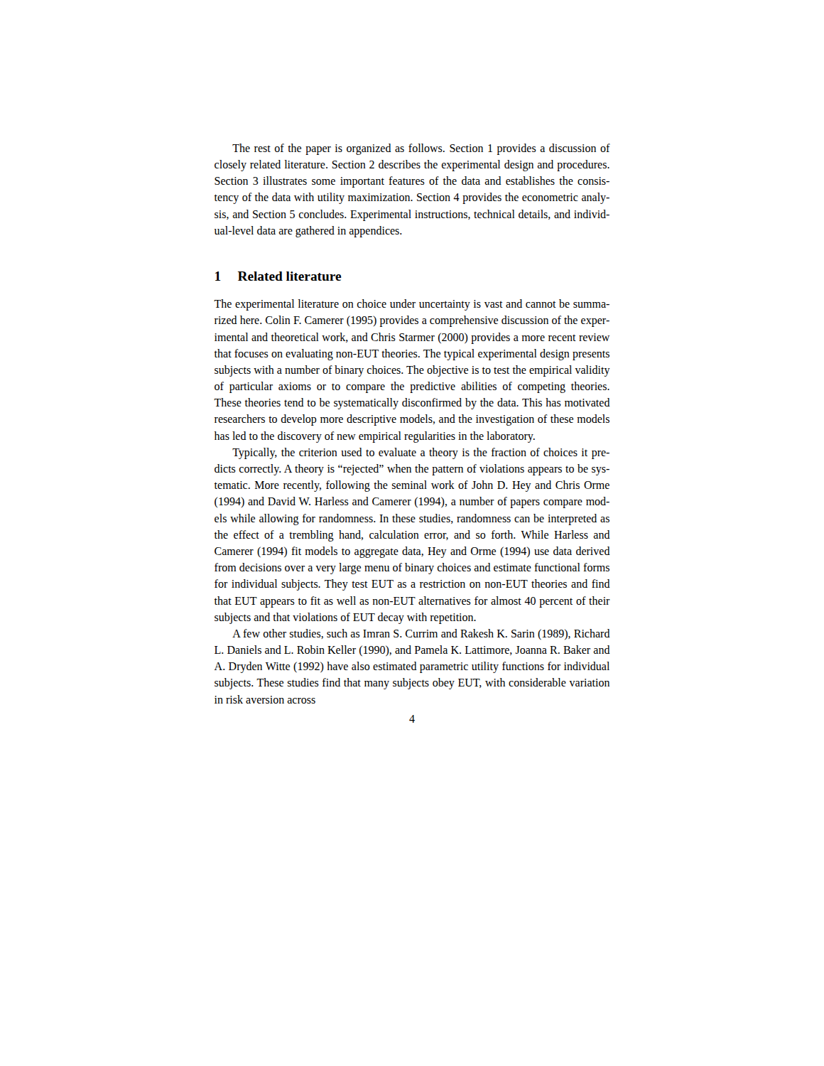The rest of the paper is organized as follows. Section 1 provides a discussion of closely related literature. Section 2 describes the experimental design and procedures. Section 3 illustrates some important features of the data and establishes the consistency of the data with utility maximization. Section 4 provides the econometric analysis, and Section 5 concludes. Experimental instructions, technical details, and individual-level data are gathered in appendices.
1 Related literature
The experimental literature on choice under uncertainty is vast and cannot be summarized here. Colin F. Camerer (1995) provides a comprehensive discussion of the experimental and theoretical work, and Chris Starmer (2000) provides a more recent review that focuses on evaluating non-EUT theories. The typical experimental design presents subjects with a number of binary choices. The objective is to test the empirical validity of particular axioms or to compare the predictive abilities of competing theories. These theories tend to be systematically disconfirmed by the data. This has motivated researchers to develop more descriptive models, and the investigation of these models has led to the discovery of new empirical regularities in the laboratory.
Typically, the criterion used to evaluate a theory is the fraction of choices it predicts correctly. A theory is “rejected” when the pattern of violations appears to be systematic. More recently, following the seminal work of John D. Hey and Chris Orme (1994) and David W. Harless and Camerer (1994), a number of papers compare models while allowing for randomness. In these studies, randomness can be interpreted as the effect of a trembling hand, calculation error, and so forth. While Harless and Camerer (1994) fit models to aggregate data, Hey and Orme (1994) use data derived from decisions over a very large menu of binary choices and estimate functional forms for individual subjects. They test EUT as a restriction on non-EUT theories and find that EUT appears to fit as well as non-EUT alternatives for almost 40 percent of their subjects and that violations of EUT decay with repetition.
A few other studies, such as Imran S. Currim and Rakesh K. Sarin (1989), Richard L. Daniels and L. Robin Keller (1990), and Pamela K. Lattimore, Joanna R. Baker and A. Dryden Witte (1992) have also estimated parametric utility functions for individual subjects. These studies find that many subjects obey EUT, with considerable variation in risk aversion across
4